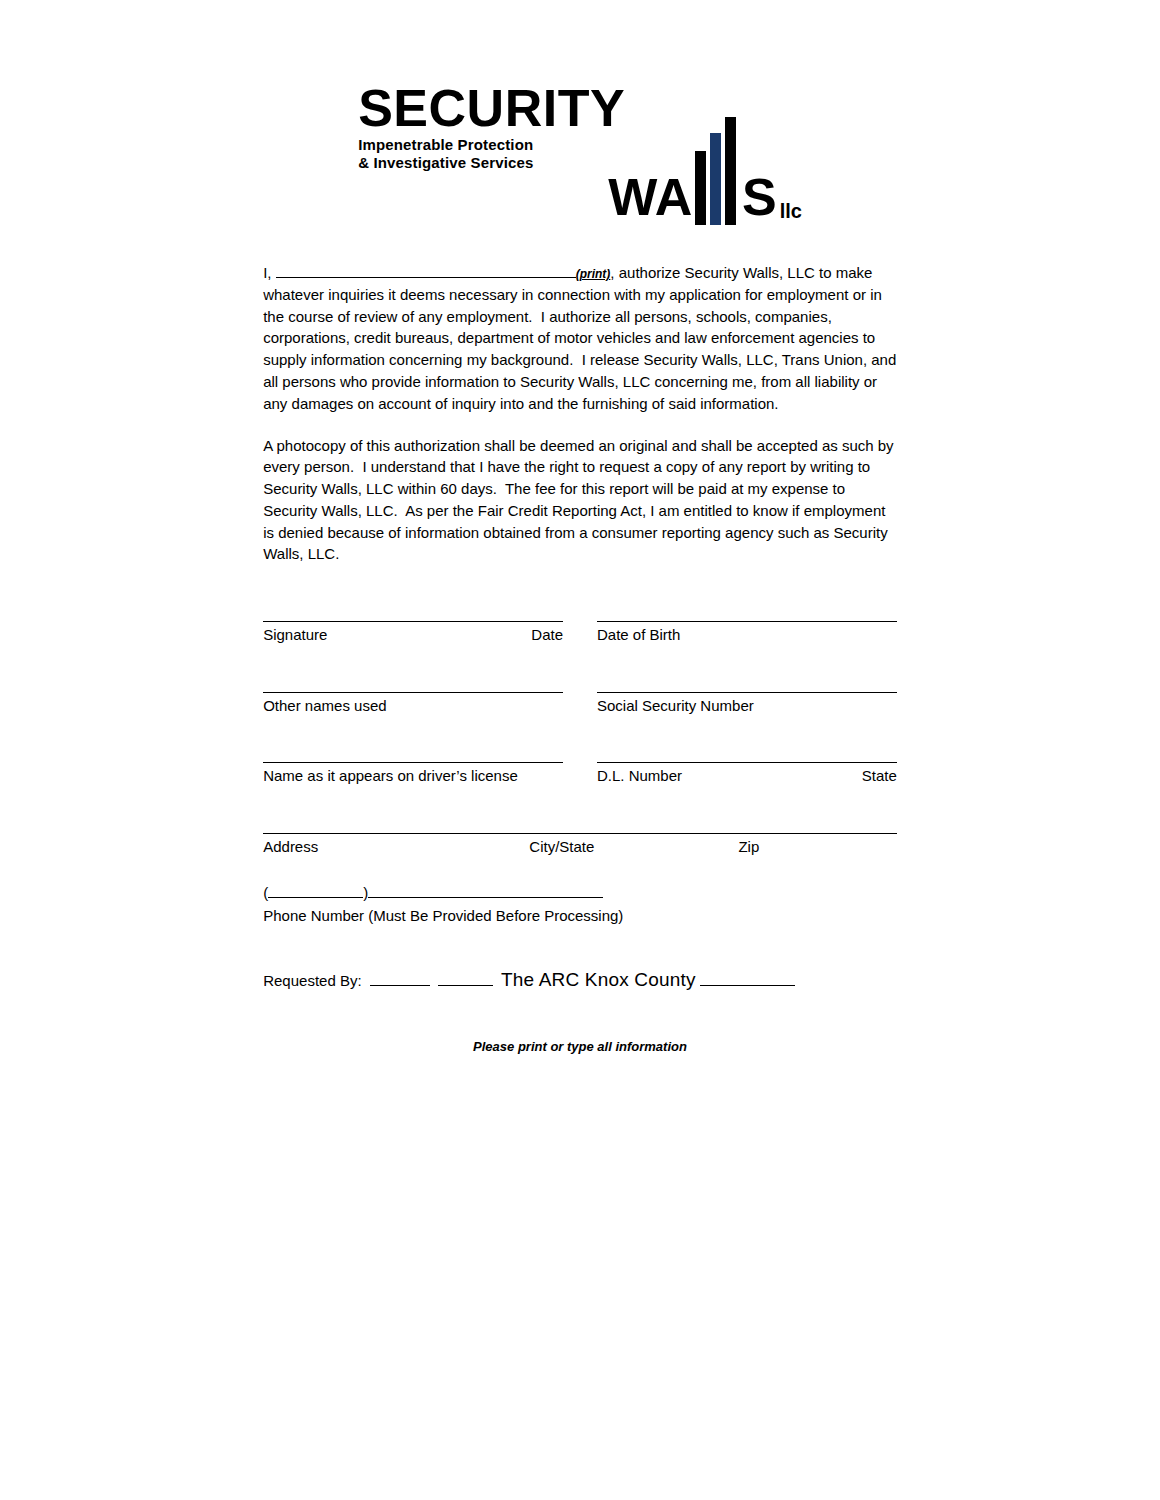SECURITY
Impenetrable Protection
& Investigative Services
WA S llc
I, (print), authorize Security Walls, LLC to make whatever inquiries it deems necessary in connection with my application for employment or in the course of review of any employment. I authorize all persons, schools, companies, corporations, credit bureaus, department of motor vehicles and law enforcement agencies to supply information concerning my background. I release Security Walls, LLC, Trans Union, and all persons who provide information to Security Walls, LLC concerning me, from all liability or any damages on account of inquiry into and the furnishing of said information.
A photocopy of this authorization shall be deemed an original and shall be accepted as such by every person. I understand that I have the right to request a copy of any report by writing to Security Walls, LLC within 60 days. The fee for this report will be paid at my expense to Security Walls, LLC. As per the Fair Credit Reporting Act, I am entitled to know if employment is denied because of information obtained from a consumer reporting agency such as Security Walls, LLC.
Signature Date
Date of Birth
Other names used
Social Security Number
Name as it appears on driver’s license
D.L. Number State
Address City/State Zip
( )
Phone Number (Must Be Provided Before Processing)
Requested By: The ARC Knox County
Please print or type all information